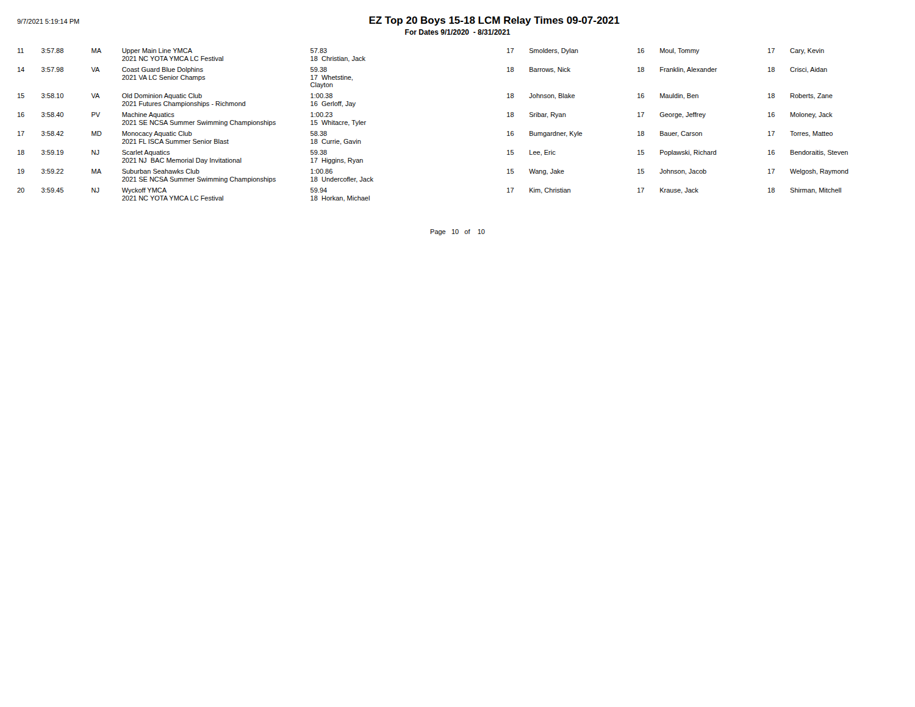9/7/2021 5:19:14 PM
EZ Top 20 Boys 15-18 LCM Relay Times 09-07-2021
For Dates 9/1/2020 - 8/31/2021
| 11 | 3:57.88 | MA | Upper Main Line YMCA 2021 NC YOTA YMCA LC Festival | 57.83 18 Christian, Jack | | | 17 | Smolders, Dylan | 16 | Moul, Tommy | 17 | Cary, Kevin |
| 14 | 3:57.98 | VA | Coast Guard Blue Dolphins 2021 VA LC Senior Champs | 59.38 17 Whetstine, Clayton | | | 18 | Barrows, Nick | 18 | Franklin, Alexander | 18 | Crisci, Aidan |
| 15 | 3:58.10 | VA | Old Dominion Aquatic Club 2021 Futures Championships - Richmond | 1:00.38 16 Gerloff, Jay | | | 18 | Johnson, Blake | 16 | Mauldin, Ben | 18 | Roberts, Zane |
| 16 | 3:58.40 | PV | Machine Aquatics 2021 SE NCSA Summer Swimming Championships | 1:00.23 15 Whitacre, Tyler | | | 18 | Sribar, Ryan | 17 | George, Jeffrey | 16 | Moloney, Jack |
| 17 | 3:58.42 | MD | Monocacy Aquatic Club 2021 FL ISCA Summer Senior Blast | 58.38 18 Currie, Gavin | | | 16 | Bumgardner, Kyle | 18 | Bauer, Carson | 17 | Torres, Matteo |
| 18 | 3:59.19 | NJ | Scarlet Aquatics 2021 NJ BAC Memorial Day Invitational | 59.38 17 Higgins, Ryan | | | 15 | Lee, Eric | 15 | Poplawski, Richard | 16 | Bendoraitis, Steven |
| 19 | 3:59.22 | MA | Suburban Seahawks Club 2021 SE NCSA Summer Swimming Championships | 1:00.86 18 Undercofler, Jack | | | 15 | Wang, Jake | 15 | Johnson, Jacob | 17 | Welgosh, Raymond |
| 20 | 3:59.45 | NJ | Wyckoff YMCA 2021 NC YOTA YMCA LC Festival | 59.94 18 Horkan, Michael | | | 17 | Kim, Christian | 17 | Krause, Jack | 18 | Shirman, Mitchell |
Page 10 of 10